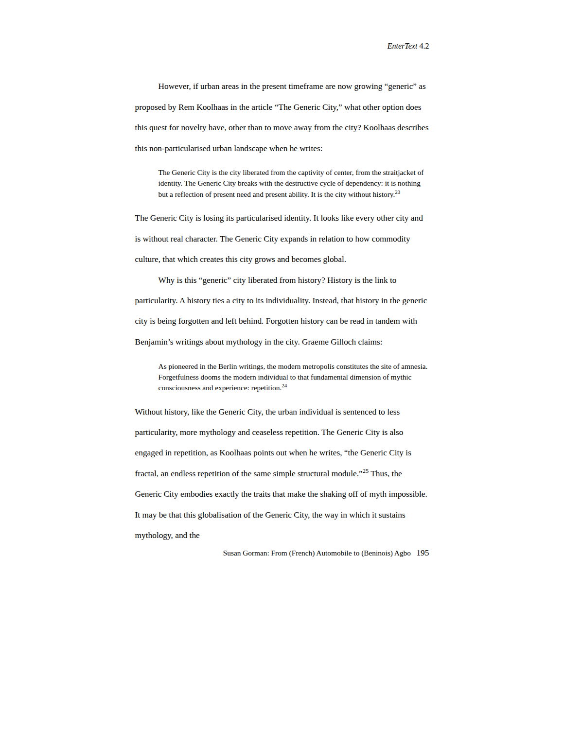EnterText 4.2
However, if urban areas in the present timeframe are now growing “generic” as proposed by Rem Koolhaas in the article “The Generic City,” what other option does this quest for novelty have, other than to move away from the city? Koolhaas describes this non-particularised urban landscape when he writes:
The Generic City is the city liberated from the captivity of center, from the straitjacket of identity. The Generic City breaks with the destructive cycle of dependency: it is nothing but a reflection of present need and present ability. It is the city without history.23
The Generic City is losing its particularised identity. It looks like every other city and is without real character. The Generic City expands in relation to how commodity culture, that which creates this city grows and becomes global.
Why is this “generic” city liberated from history? History is the link to particularity. A history ties a city to its individuality. Instead, that history in the generic city is being forgotten and left behind. Forgotten history can be read in tandem with Benjamin’s writings about mythology in the city. Graeme Gilloch claims:
As pioneered in the Berlin writings, the modern metropolis constitutes the site of amnesia. Forgetfulness dooms the modern individual to that fundamental dimension of mythic consciousness and experience: repetition.24
Without history, like the Generic City, the urban individual is sentenced to less particularity, more mythology and ceaseless repetition. The Generic City is also engaged in repetition, as Koolhaas points out when he writes, “the Generic City is fractal, an endless repetition of the same simple structural module.”25 Thus, the Generic City embodies exactly the traits that make the shaking off of myth impossible. It may be that this globalisation of the Generic City, the way in which it sustains mythology, and the
Susan Gorman: From (French) Automobile to (Beninois) Agbo195